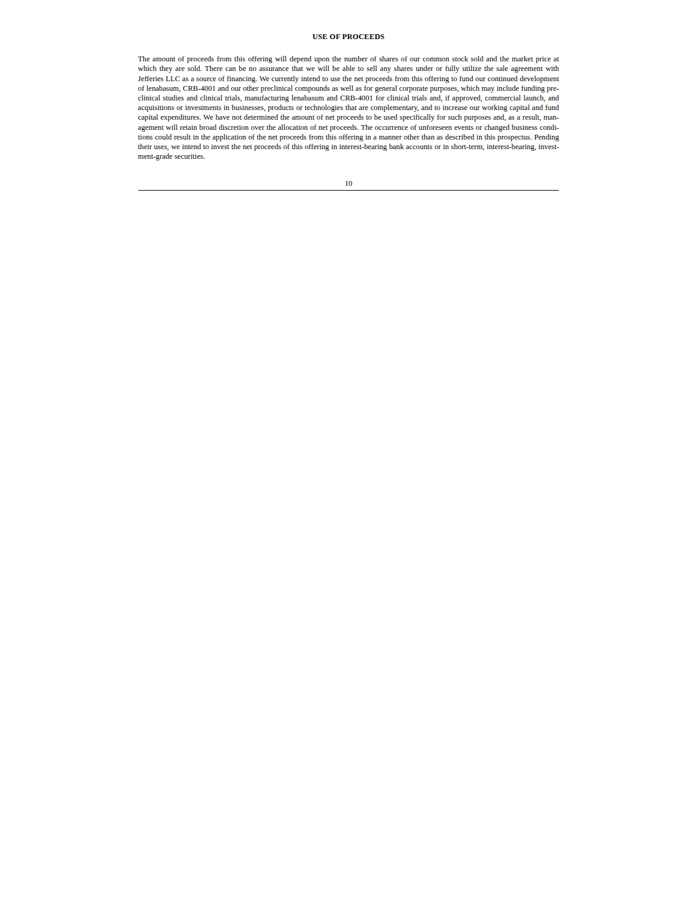USE OF PROCEEDS
The amount of proceeds from this offering will depend upon the number of shares of our common stock sold and the market price at which they are sold. There can be no assurance that we will be able to sell any shares under or fully utilize the sale agreement with Jefferies LLC as a source of financing. We currently intend to use the net proceeds from this offering to fund our continued development of lenabasum, CRB-4001 and our other preclinical compounds as well as for general corporate purposes, which may include funding preclinical studies and clinical trials, manufacturing lenabasum and CRB-4001 for clinical trials and, if approved, commercial launch, and acquisitions or investments in businesses, products or technologies that are complementary, and to increase our working capital and fund capital expenditures. We have not determined the amount of net proceeds to be used specifically for such purposes and, as a result, management will retain broad discretion over the allocation of net proceeds. The occurrence of unforeseen events or changed business conditions could result in the application of the net proceeds from this offering in a manner other than as described in this prospectus. Pending their uses, we intend to invest the net proceeds of this offering in interest-bearing bank accounts or in short-term, interest-bearing, investment-grade securities.
10